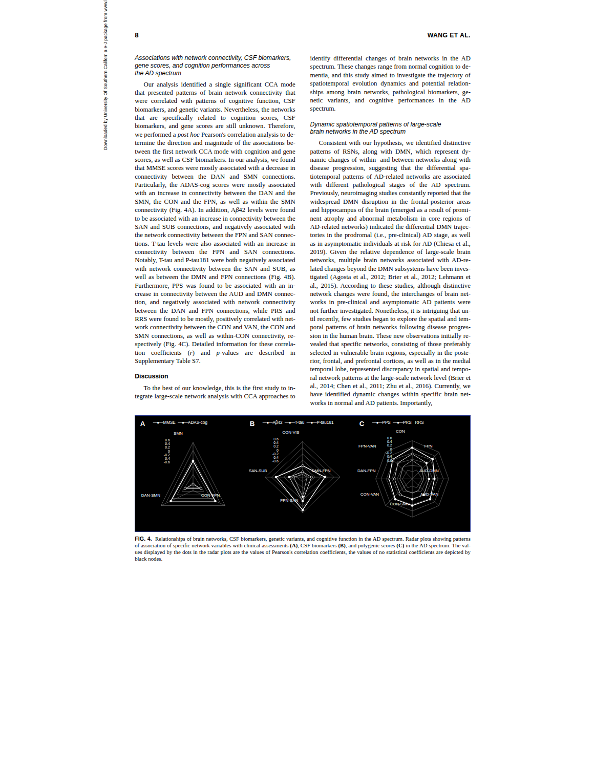Downloaded by University Of Southern California e-J package from www.liebertpub.com at 02/02/21. For personal use only.
8 WANG ET AL.
Associations with network connectivity, CSF biomarkers,
gene scores, and cognition performances across
the AD spectrum
Our analysis identified a single significant CCA mode that presented patterns of brain network connectivity that were correlated with patterns of cognitive function, CSF biomarkers, and genetic variants. Nevertheless, the networks that are specifically related to cognition scores, CSF biomarkers, and gene scores are still unknown. Therefore, we performed a post hoc Pearson's correlation analysis to determine the direction and magnitude of the associations between the first network CCA mode with cognition and gene scores, as well as CSF biomarkers. In our analysis, we found that MMSE scores were mostly associated with a decrease in connectivity between the DAN and SMN connections. Particularly, the ADAS-cog scores were mostly associated with an increase in connectivity between the DAN and the SMN, the CON and the FPN, as well as within the SMN connectivity (Fig. 4A). In addition, Aβ42 levels were found to be associated with an increase in connectivity between the SAN and SUB connections, and negatively associated with the network connectivity between the FPN and SAN connections. T-tau levels were also associated with an increase in connectivity between the FPN and SAN connections. Notably, T-tau and P-tau181 were both negatively associated with network connectivity between the SAN and SUB, as well as between the DMN and FPN connections (Fig. 4B). Furthermore, PPS was found to be associated with an increase in connectivity between the AUD and DMN connection, and negatively associated with network connectivity between the DAN and FPN connections, while PRS and RRS were found to be mostly, positively correlated with network connectivity between the CON and VAN, the CON and SMN connections, as well as within-CON connectivity, respectively (Fig. 4C). Detailed information for these correlation coefficients (r) and p-values are described in Supplementary Table S7.
Discussion
To the best of our knowledge, this is the first study to integrate large-scale network analysis with CCA approaches to identify differential changes of brain networks in the AD spectrum. These changes range from normal cognition to dementia, and this study aimed to investigate the trajectory of spatiotemporal evolution dynamics and potential relationships among brain networks, pathological biomarkers, genetic variants, and cognitive performances in the AD spectrum.
Dynamic spatiotemporal patterns of large-scale
brain networks in the AD spectrum
Consistent with our hypothesis, we identified distinctive patterns of RSNs, along with DMN, which represent dynamic changes of within- and between networks along with disease progression, suggesting that the differential spatiotemporal patterns of AD-related networks are associated with different pathological stages of the AD spectrum. Previously, neuroimaging studies constantly reported that the widespread DMN disruption in the frontal-posterior areas and hippocampus of the brain (emerged as a result of prominent atrophy and abnormal metabolism in core regions of AD-related networks) indicated the differential DMN trajectories in the prodromal (i.e., pre-clinical) AD stage, as well as in asymptomatic individuals at risk for AD (Chiesa et al., 2019). Given the relative dependence of large-scale brain networks, multiple brain networks associated with AD-related changes beyond the DMN subsystems have been investigated (Agosta et al., 2012; Brier et al., 2012; Lehmann et al., 2015). According to these studies, although distinctive network changes were found, the interchanges of brain networks in pre-clinical and asymptomatic AD patients were not further investigated. Nonetheless, it is intriguing that until recently, few studies began to explore the spatial and temporal patterns of brain networks following disease progression in the human brain. These new observations initially revealed that specific networks, consisting of those preferably selected in vulnerable brain regions, especially in the posterior, frontal, and prefrontal cortices, as well as in the medial temporal lobe, represented discrepancy in spatial and temporal network patterns at the large-scale network level (Brier et al., 2014; Chen et al., 2011; Zhu et al., 2016). Currently, we have identified dynamic changes within specific brain networks in normal and AD patients. Importantly,
A
—●—MMSE —●—ADAS-cog
0.6
0.4
0.2
0
-0.2
-0.4
-0.6
SMN
DAN-SMN
CON-FPN
B
—●—Aβ42 —●—T-tau —●—P-tau181
CON-VIS
0.6
0.4
0.2
0
-0.2
-0.4
-0.6
SAN-SUB
DMN-FPN
FPN-SAN
C
—●—PPS —●—PRS RRS
CON
0.6
0.4
0.2
0
-0.2
-0.4
-0.6
FPN-VAN
FPN
DAN-FPN
AUD-DMN
CON-VAN
AUD-VAN
CON-SMN
FIG. 4. Relationships of brain networks, CSF biomarkers, genetic variants, and cognitive function in the AD spectrum. Radar plots showing patterns of association of specific network variables with clinical assessments (A), CSF biomarkers (B), and polygenic scores (C) in the AD spectrum. The values displayed by the dots in the radar plots are the values of Pearson's correlation coefficients, the values of no statistical coefficients are depicted by black nodes.